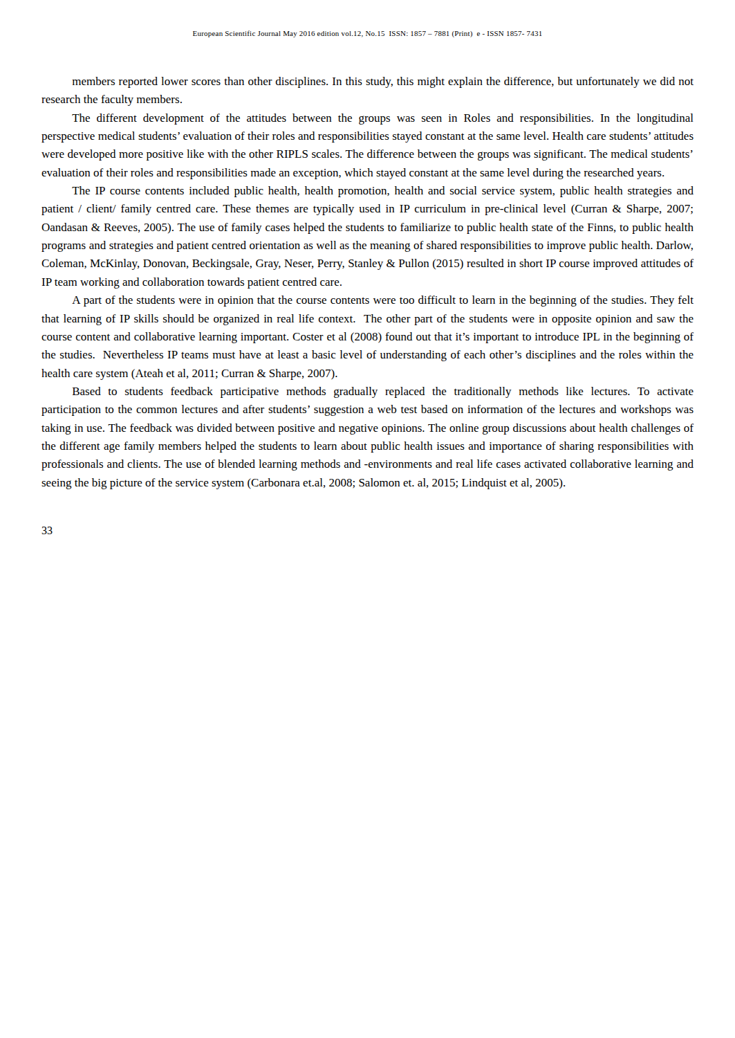European Scientific Journal May 2016 edition vol.12, No.15 ISSN: 1857 – 7881 (Print) e - ISSN 1857- 7431
members reported lower scores than other disciplines. In this study, this might explain the difference, but unfortunately we did not research the faculty members.
The different development of the attitudes between the groups was seen in Roles and responsibilities. In the longitudinal perspective medical students’ evaluation of their roles and responsibilities stayed constant at the same level. Health care students’ attitudes were developed more positive like with the other RIPLS scales. The difference between the groups was significant. The medical students’ evaluation of their roles and responsibilities made an exception, which stayed constant at the same level during the researched years.
The IP course contents included public health, health promotion, health and social service system, public health strategies and patient / client/ family centred care. These themes are typically used in IP curriculum in pre-clinical level (Curran & Sharpe, 2007; Oandasan & Reeves, 2005). The use of family cases helped the students to familiarize to public health state of the Finns, to public health programs and strategies and patient centred orientation as well as the meaning of shared responsibilities to improve public health. Darlow, Coleman, McKinlay, Donovan, Beckingsale, Gray, Neser, Perry, Stanley & Pullon (2015) resulted in short IP course improved attitudes of IP team working and collaboration towards patient centred care.
A part of the students were in opinion that the course contents were too difficult to learn in the beginning of the studies. They felt that learning of IP skills should be organized in real life context. The other part of the students were in opposite opinion and saw the course content and collaborative learning important. Coster et al (2008) found out that it’s important to introduce IPL in the beginning of the studies. Nevertheless IP teams must have at least a basic level of understanding of each other’s disciplines and the roles within the health care system (Ateah et al, 2011; Curran & Sharpe, 2007).
Based to students feedback participative methods gradually replaced the traditionally methods like lectures. To activate participation to the common lectures and after students’ suggestion a web test based on information of the lectures and workshops was taking in use. The feedback was divided between positive and negative opinions. The online group discussions about health challenges of the different age family members helped the students to learn about public health issues and importance of sharing responsibilities with professionals and clients. The use of blended learning methods and -environments and real life cases activated collaborative learning and seeing the big picture of the service system (Carbonara et.al, 2008; Salomon et. al, 2015; Lindquist et al, 2005).
33